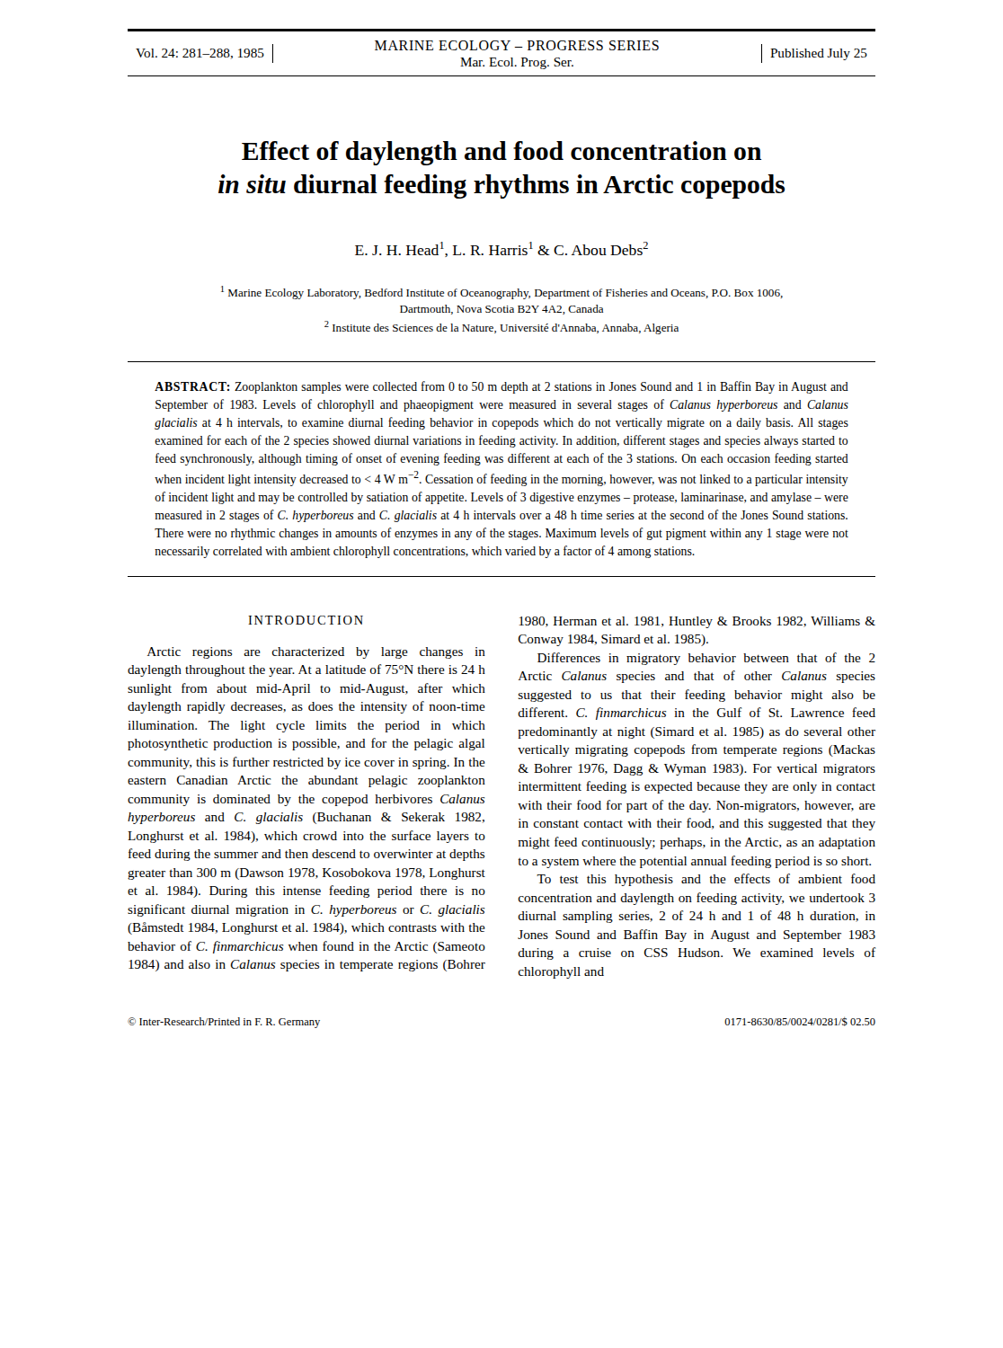Vol. 24: 281–288, 1985
MARINE ECOLOGY – PROGRESS SERIES
Mar. Ecol. Prog. Ser.
Published July 25
Effect of daylength and food concentration on
in situ diurnal feeding rhythms in Arctic copepods
E. J. H. Head1, L. R. Harris1 & C. Abou Debs2
1 Marine Ecology Laboratory, Bedford Institute of Oceanography, Department of Fisheries and Oceans, P.O. Box 1006,
Dartmouth, Nova Scotia B2Y 4A2, Canada
2 Institute des Sciences de la Nature, Université d'Annaba, Annaba, Algeria
ABSTRACT: Zooplankton samples were collected from 0 to 50 m depth at 2 stations in Jones Sound and 1 in Baffin Bay in August and September of 1983. Levels of chlorophyll and phaeopigment were measured in several stages of Calanus hyperboreus and Calanus glacialis at 4 h intervals, to examine diurnal feeding behavior in copepods which do not vertically migrate on a daily basis. All stages examined for each of the 2 species showed diurnal variations in feeding activity. In addition, different stages and species always started to feed synchronously, although timing of onset of evening feeding was different at each of the 3 stations. On each occasion feeding started when incident light intensity decreased to < 4 W m−2. Cessation of feeding in the morning, however, was not linked to a particular intensity of incident light and may be controlled by satiation of appetite. Levels of 3 digestive enzymes – protease, laminarinase, and amylase – were measured in 2 stages of C. hyperboreus and C. glacialis at 4 h intervals over a 48 h time series at the second of the Jones Sound stations. There were no rhythmic changes in amounts of enzymes in any of the stages. Maximum levels of gut pigment within any 1 stage were not necessarily correlated with ambient chlorophyll concentrations, which varied by a factor of 4 among stations.
INTRODUCTION
Arctic regions are characterized by large changes in daylength throughout the year. At a latitude of 75°N there is 24 h sunlight from about mid-April to mid-August, after which daylength rapidly decreases, as does the intensity of noon-time illumination. The light cycle limits the period in which photosynthetic production is possible, and for the pelagic algal community, this is further restricted by ice cover in spring. In the eastern Canadian Arctic the abundant pelagic zooplankton community is dominated by the copepod herbivores Calanus hyperboreus and C. glacialis (Buchanan & Sekerak 1982, Longhurst et al. 1984), which crowd into the surface layers to feed during the summer and then descend to overwinter at depths greater than 300 m (Dawson 1978, Kosobokova 1978, Longhurst et al. 1984). During this intense feeding period there is no significant diurnal migration in C. hyperboreus or C. glacialis (Båmstedt 1984, Longhurst et al. 1984), which contrasts with the behavior of C. finmarchicus when found in the Arctic (Sameoto 1984) and also in Calanus species in temperate regions (Bohrer 1980, Herman et al. 1981, Huntley & Brooks 1982, Williams & Conway 1984, Simard et al. 1985).
Differences in migratory behavior between that of the 2 Arctic Calanus species and that of other Calanus species suggested to us that their feeding behavior might also be different. C. finmarchicus in the Gulf of St. Lawrence feed predominantly at night (Simard et al. 1985) as do several other vertically migrating copepods from temperate regions (Mackas & Bohrer 1976, Dagg & Wyman 1983). For vertical migrators intermittent feeding is expected because they are only in contact with their food for part of the day. Non-migrators, however, are in constant contact with their food, and this suggested that they might feed continuously; perhaps, in the Arctic, as an adaptation to a system where the potential annual feeding period is so short.
To test this hypothesis and the effects of ambient food concentration and daylength on feeding activity, we undertook 3 diurnal sampling series, 2 of 24 h and 1 of 48 h duration, in Jones Sound and Baffin Bay in August and September 1983 during a cruise on CSS Hudson. We examined levels of chlorophyll and
© Inter-Research/Printed in F. R. Germany
0171-8630/85/0024/0281/$ 02.50